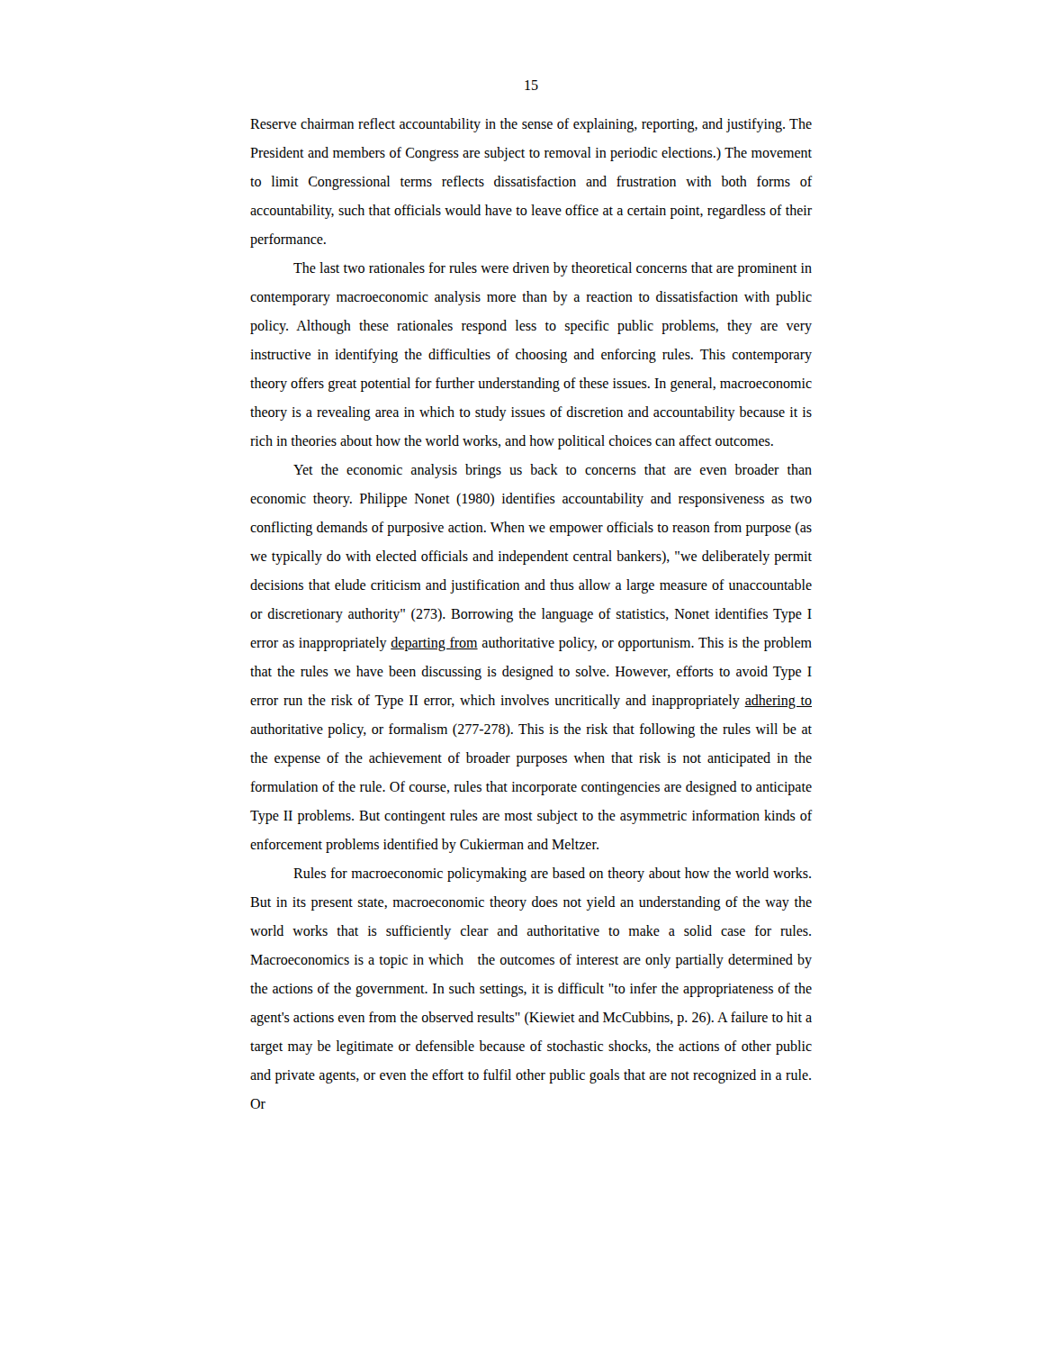15
Reserve chairman reflect accountability in the sense of explaining, reporting, and justifying. The President and members of Congress are subject to removal in periodic elections.) The movement to limit Congressional terms reflects dissatisfaction and frustration with both forms of accountability, such that officials would have to leave office at a certain point, regardless of their performance.
The last two rationales for rules were driven by theoretical concerns that are prominent in contemporary macroeconomic analysis more than by a reaction to dissatisfaction with public policy. Although these rationales respond less to specific public problems, they are very instructive in identifying the difficulties of choosing and enforcing rules. This contemporary theory offers great potential for further understanding of these issues. In general, macroeconomic theory is a revealing area in which to study issues of discretion and accountability because it is rich in theories about how the world works, and how political choices can affect outcomes.
Yet the economic analysis brings us back to concerns that are even broader than economic theory. Philippe Nonet (1980) identifies accountability and responsiveness as two conflicting demands of purposive action. When we empower officials to reason from purpose (as we typically do with elected officials and independent central bankers), "we deliberately permit decisions that elude criticism and justification and thus allow a large measure of unaccountable or discretionary authority" (273). Borrowing the language of statistics, Nonet identifies Type I error as inappropriately departing from authoritative policy, or opportunism. This is the problem that the rules we have been discussing is designed to solve. However, efforts to avoid Type I error run the risk of Type II error, which involves uncritically and inappropriately adhering to authoritative policy, or formalism (277-278). This is the risk that following the rules will be at the expense of the achievement of broader purposes when that risk is not anticipated in the formulation of the rule. Of course, rules that incorporate contingencies are designed to anticipate Type II problems. But contingent rules are most subject to the asymmetric information kinds of enforcement problems identified by Cukierman and Meltzer.
Rules for macroeconomic policymaking are based on theory about how the world works. But in its present state, macroeconomic theory does not yield an understanding of the way the world works that is sufficiently clear and authoritative to make a solid case for rules. Macroeconomics is a topic in which the outcomes of interest are only partially determined by the actions of the government. In such settings, it is difficult "to infer the appropriateness of the agent's actions even from the observed results" (Kiewiet and McCubbins, p. 26). A failure to hit a target may be legitimate or defensible because of stochastic shocks, the actions of other public and private agents, or even the effort to fulfil other public goals that are not recognized in a rule. Or